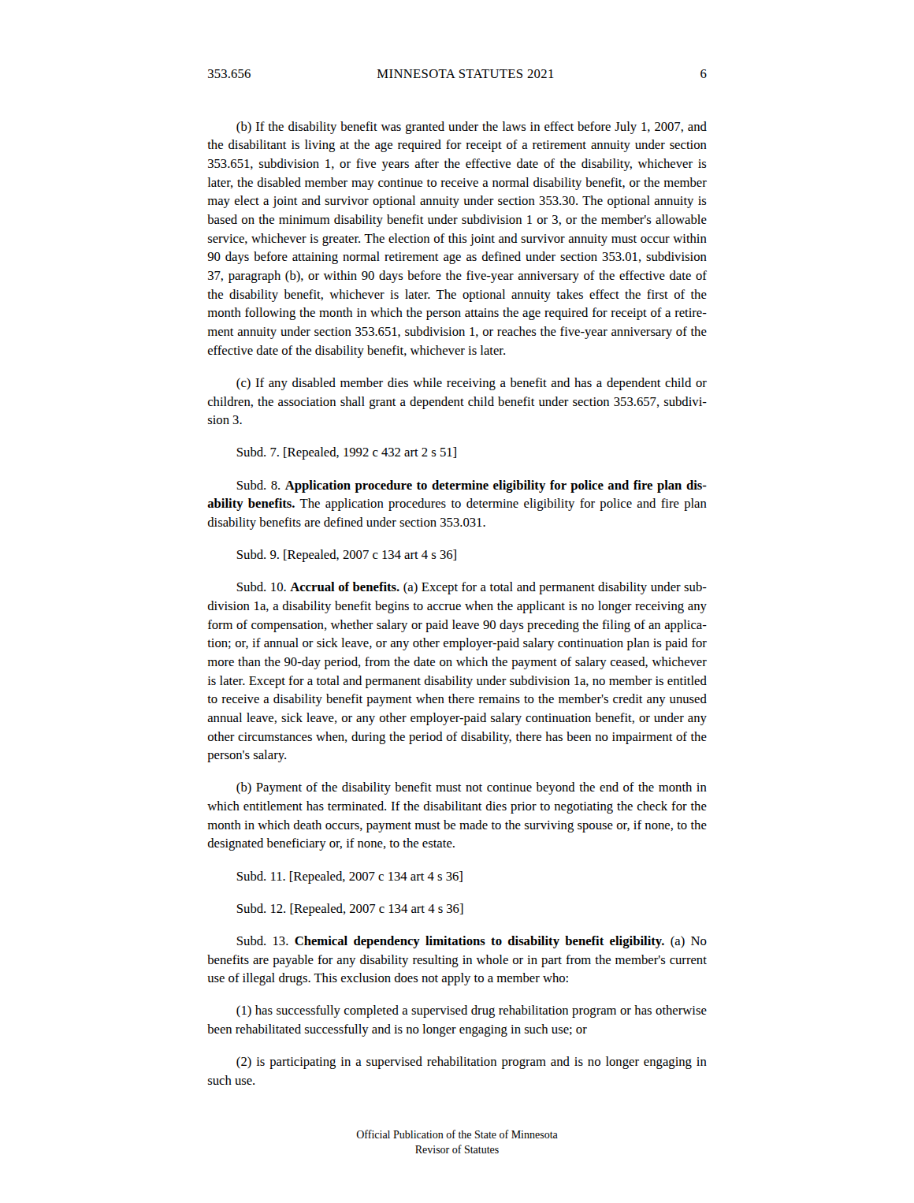353.656
MINNESOTA STATUTES 2021
6
(b) If the disability benefit was granted under the laws in effect before July 1, 2007, and the disabilitant is living at the age required for receipt of a retirement annuity under section 353.651, subdivision 1, or five years after the effective date of the disability, whichever is later, the disabled member may continue to receive a normal disability benefit, or the member may elect a joint and survivor optional annuity under section 353.30. The optional annuity is based on the minimum disability benefit under subdivision 1 or 3, or the member's allowable service, whichever is greater. The election of this joint and survivor annuity must occur within 90 days before attaining normal retirement age as defined under section 353.01, subdivision 37, paragraph (b), or within 90 days before the five-year anniversary of the effective date of the disability benefit, whichever is later. The optional annuity takes effect the first of the month following the month in which the person attains the age required for receipt of a retirement annuity under section 353.651, subdivision 1, or reaches the five-year anniversary of the effective date of the disability benefit, whichever is later.
(c) If any disabled member dies while receiving a benefit and has a dependent child or children, the association shall grant a dependent child benefit under section 353.657, subdivision 3.
Subd. 7. [Repealed, 1992 c 432 art 2 s 51]
Subd. 8. Application procedure to determine eligibility for police and fire plan disability benefits. The application procedures to determine eligibility for police and fire plan disability benefits are defined under section 353.031.
Subd. 9. [Repealed, 2007 c 134 art 4 s 36]
Subd. 10. Accrual of benefits. (a) Except for a total and permanent disability under subdivision 1a, a disability benefit begins to accrue when the applicant is no longer receiving any form of compensation, whether salary or paid leave 90 days preceding the filing of an application; or, if annual or sick leave, or any other employer-paid salary continuation plan is paid for more than the 90-day period, from the date on which the payment of salary ceased, whichever is later. Except for a total and permanent disability under subdivision 1a, no member is entitled to receive a disability benefit payment when there remains to the member's credit any unused annual leave, sick leave, or any other employer-paid salary continuation benefit, or under any other circumstances when, during the period of disability, there has been no impairment of the person's salary.
(b) Payment of the disability benefit must not continue beyond the end of the month in which entitlement has terminated. If the disabilitant dies prior to negotiating the check for the month in which death occurs, payment must be made to the surviving spouse or, if none, to the designated beneficiary or, if none, to the estate.
Subd. 11. [Repealed, 2007 c 134 art 4 s 36]
Subd. 12. [Repealed, 2007 c 134 art 4 s 36]
Subd. 13. Chemical dependency limitations to disability benefit eligibility. (a) No benefits are payable for any disability resulting in whole or in part from the member's current use of illegal drugs. This exclusion does not apply to a member who:
(1) has successfully completed a supervised drug rehabilitation program or has otherwise been rehabilitated successfully and is no longer engaging in such use; or
(2) is participating in a supervised rehabilitation program and is no longer engaging in such use.
Official Publication of the State of Minnesota
Revisor of Statutes